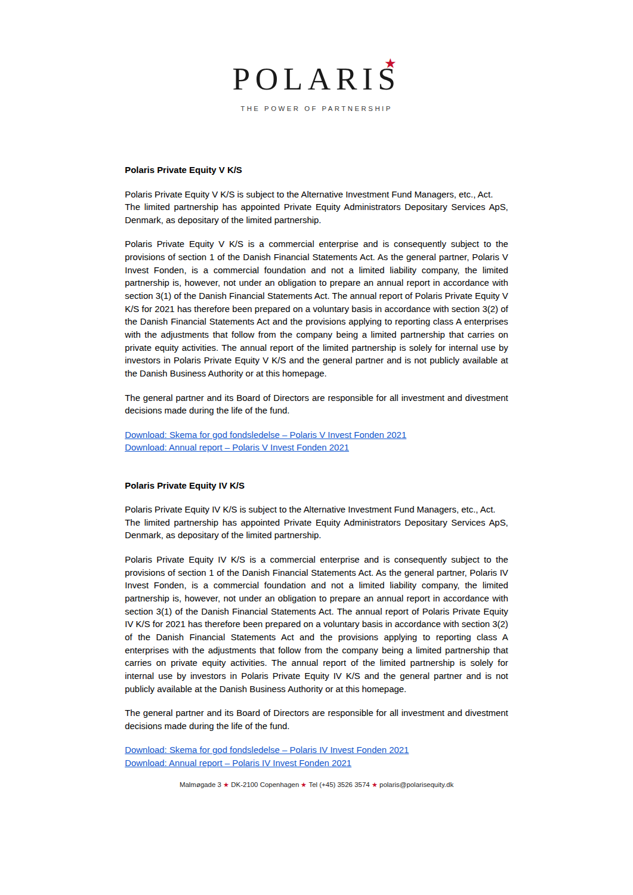POLARIS★
THE POWER OF PARTNERSHIP
Polaris Private Equity V K/S
Polaris Private Equity V K/S is subject to the Alternative Investment Fund Managers, etc., Act.
The limited partnership has appointed Private Equity Administrators Depositary Services ApS, Denmark, as depositary of the limited partnership.
Polaris Private Equity V K/S is a commercial enterprise and is consequently subject to the provisions of section 1 of the Danish Financial Statements Act. As the general partner, Polaris V Invest Fonden, is a commercial foundation and not a limited liability company, the limited partnership is, however, not under an obligation to prepare an annual report in accordance with section 3(1) of the Danish Financial Statements Act. The annual report of Polaris Private Equity V K/S for 2021 has therefore been prepared on a voluntary basis in accordance with section 3(2) of the Danish Financial Statements Act and the provisions applying to reporting class A enterprises with the adjustments that follow from the company being a limited partnership that carries on private equity activities. The annual report of the limited partnership is solely for internal use by investors in Polaris Private Equity V K/S and the general partner and is not publicly available at the Danish Business Authority or at this homepage.
The general partner and its Board of Directors are responsible for all investment and divestment decisions made during the life of the fund.
Download: Skema for god fondsledelse – Polaris V Invest Fonden 2021 Download: Annual report – Polaris V Invest Fonden 2021
Polaris Private Equity IV K/S
Polaris Private Equity IV K/S is subject to the Alternative Investment Fund Managers, etc., Act.
The limited partnership has appointed Private Equity Administrators Depositary Services ApS, Denmark, as depositary of the limited partnership.
Polaris Private Equity IV K/S is a commercial enterprise and is consequently subject to the provisions of section 1 of the Danish Financial Statements Act. As the general partner, Polaris IV Invest Fonden, is a commercial foundation and not a limited liability company, the limited partnership is, however, not under an obligation to prepare an annual report in accordance with section 3(1) of the Danish Financial Statements Act. The annual report of Polaris Private Equity IV K/S for 2021 has therefore been prepared on a voluntary basis in accordance with section 3(2) of the Danish Financial Statements Act and the provisions applying to reporting class A enterprises with the adjustments that follow from the company being a limited partnership that carries on private equity activities. The annual report of the limited partnership is solely for internal use by investors in Polaris Private Equity IV K/S and the general partner and is not publicly available at the Danish Business Authority or at this homepage.
The general partner and its Board of Directors are responsible for all investment and divestment decisions made during the life of the fund.
Download: Skema for god fondsledelse – Polaris IV Invest Fonden 2021 Download: Annual report – Polaris IV Invest Fonden 2021
Malmøgade 3 ★ DK-2100 Copenhagen ★ Tel (+45) 3526 3574 ★ polaris@polarisequity.dk